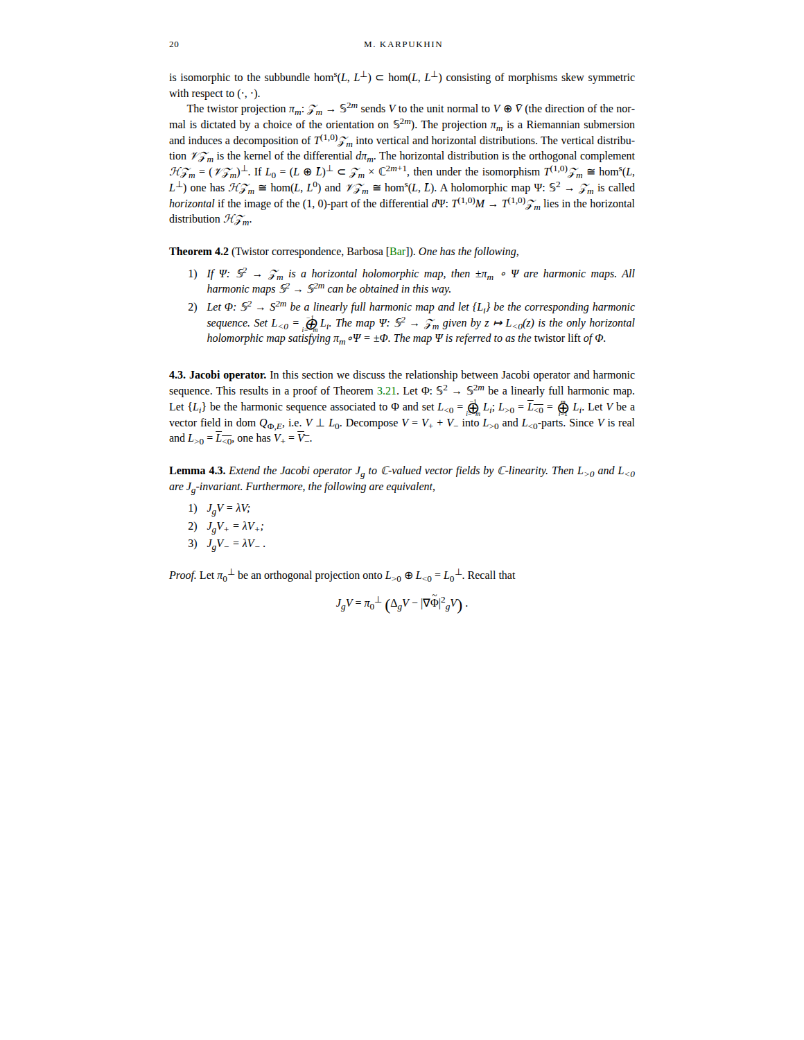20 M. Karpukhin
is isomorphic to the subbundle homs(L, L⊥) ⊂ hom(L, L⊥) consisting of morphisms skew symmetric with respect to (·, ·).
The twistor projection πm: 𝒵m → 𝕊2m sends V to the unit normal to V ⊕ V̄ (the direction of the normal is dictated by a choice of the orientation on 𝕊2m). The projection πm is a Riemannian submersion and induces a decomposition of T(1,0)𝒵m into vertical and horizontal distributions. The vertical distribution 𝒱𝒵m is the kernel of the differential dπm. The horizontal distribution is the orthogonal complement ℋ𝒵m = (𝒱𝒵m)⊥. If L0 = (L ⊕ L̄)⊥ ⊂ 𝒵m × ℂ2m+1, then under the isomorphism T(1,0)𝒵m ≅ homs(L, L⊥) one has ℋ𝒵m ≅ hom(L, L0) and 𝒱𝒵m ≅ homs(L, L̄). A holomorphic map Ψ: 𝕊2 → 𝒵m is called horizontal if the image of the (1, 0)-part of the differential d Ψ: T(1,0)M → T(1,0)𝒵m lies in the horizontal distribution ℋ𝒵m.
Theorem 4.2 (Twistor correspondence, Barbosa [Bar]). One has the following,
1) If Ψ: 𝕊2 → 𝒵m is a horizontal holomorphic map, then ±πm ∘ Ψ are harmonic maps. All harmonic maps 𝕊2 → 𝕊2m can be obtained in this way.
2) Let Φ: 𝕊2 → S2m be a linearly full harmonic map and let {Li} be the corresponding harmonic sequence. Set L<0 = ⊕−1 i=−m Li. The map Ψ: 𝕊2 → 𝒵m given by z ↦ L<0(z) is the only horizontal holomorphic map satisfying πm∘Ψ = ±Φ. The map Ψ is referred to as the twistor lift of Φ.
4.3. Jacobi operator. In this section we discuss the relationship between Jacobi operator and harmonic sequence. This results in a proof of Theorem 3.21. Let Φ: 𝕊2 → 𝕊2m be a linearly full harmonic map. Let {Li} be the harmonic sequence associated to Φ and set L<0 = ⊕−1 i=−m Li; L>0 = L<0 = ⊕mi=1 Li. Let V be a vector field in dom QΦ,E, i.e. V ⊥ L0. Decompose V = V+ + V− into L>0 and L<0-parts. Since V is real and L>0 = L<0, one has V+ = V−.
Lemma 4.3. Extend the Jacobi operator Jg to ℂ-valued vector fields by ℂ-linearity. Then L>0 and L<0 are Jg-invariant. Furthermore, the following are equivalent,
1) JgV = λV;
2) JgV+ = λV+;
3) JgV− = λV− .
Proof. Let π0⊥ be an orthogonal projection onto L>0 ⊕ L<0 = L0⊥. Recall that
JgV = π0⊥ (ΔgV − |∇~Φ|2gV) .